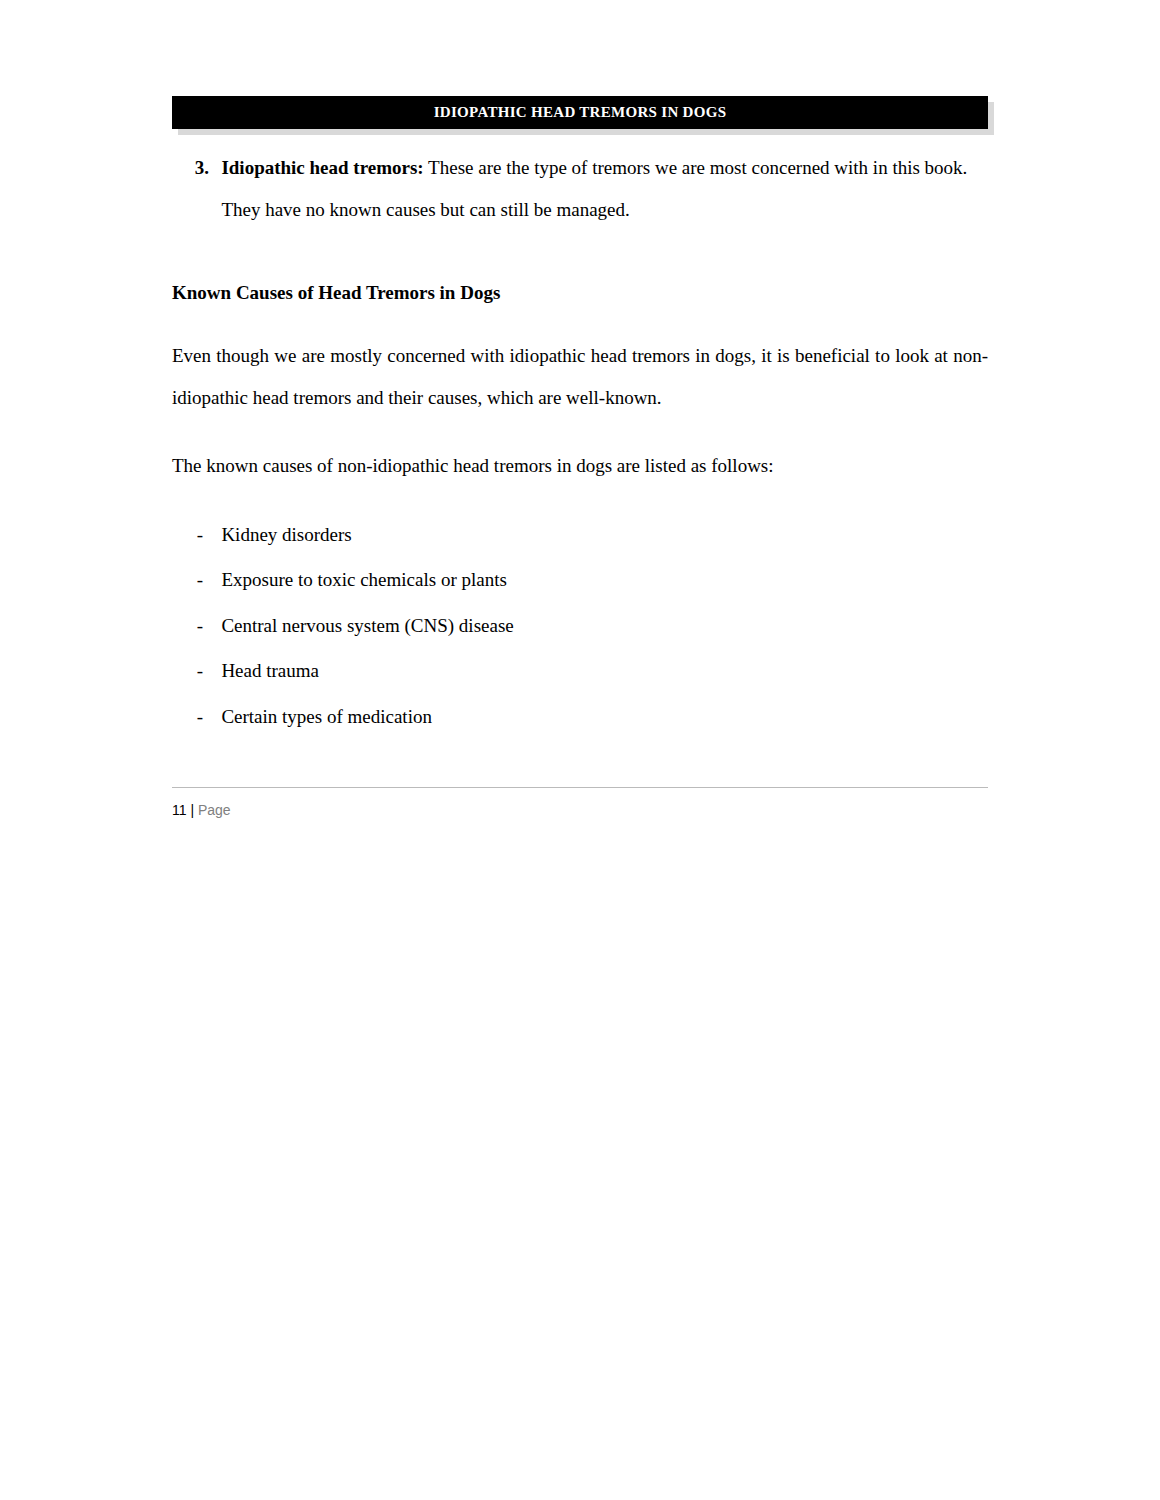IDIOPATHIC HEAD TREMORS IN DOGS
Idiopathic head tremors: These are the type of tremors we are most concerned with in this book. They have no known causes but can still be managed.
Known Causes of Head Tremors in Dogs
Even though we are mostly concerned with idiopathic head tremors in dogs, it is beneficial to look at non-idiopathic head tremors and their causes, which are well-known.
The known causes of non-idiopathic head tremors in dogs are listed as follows:
Kidney disorders
Exposure to toxic chemicals or plants
Central nervous system (CNS) disease
Head trauma
Certain types of medication
11 | Page